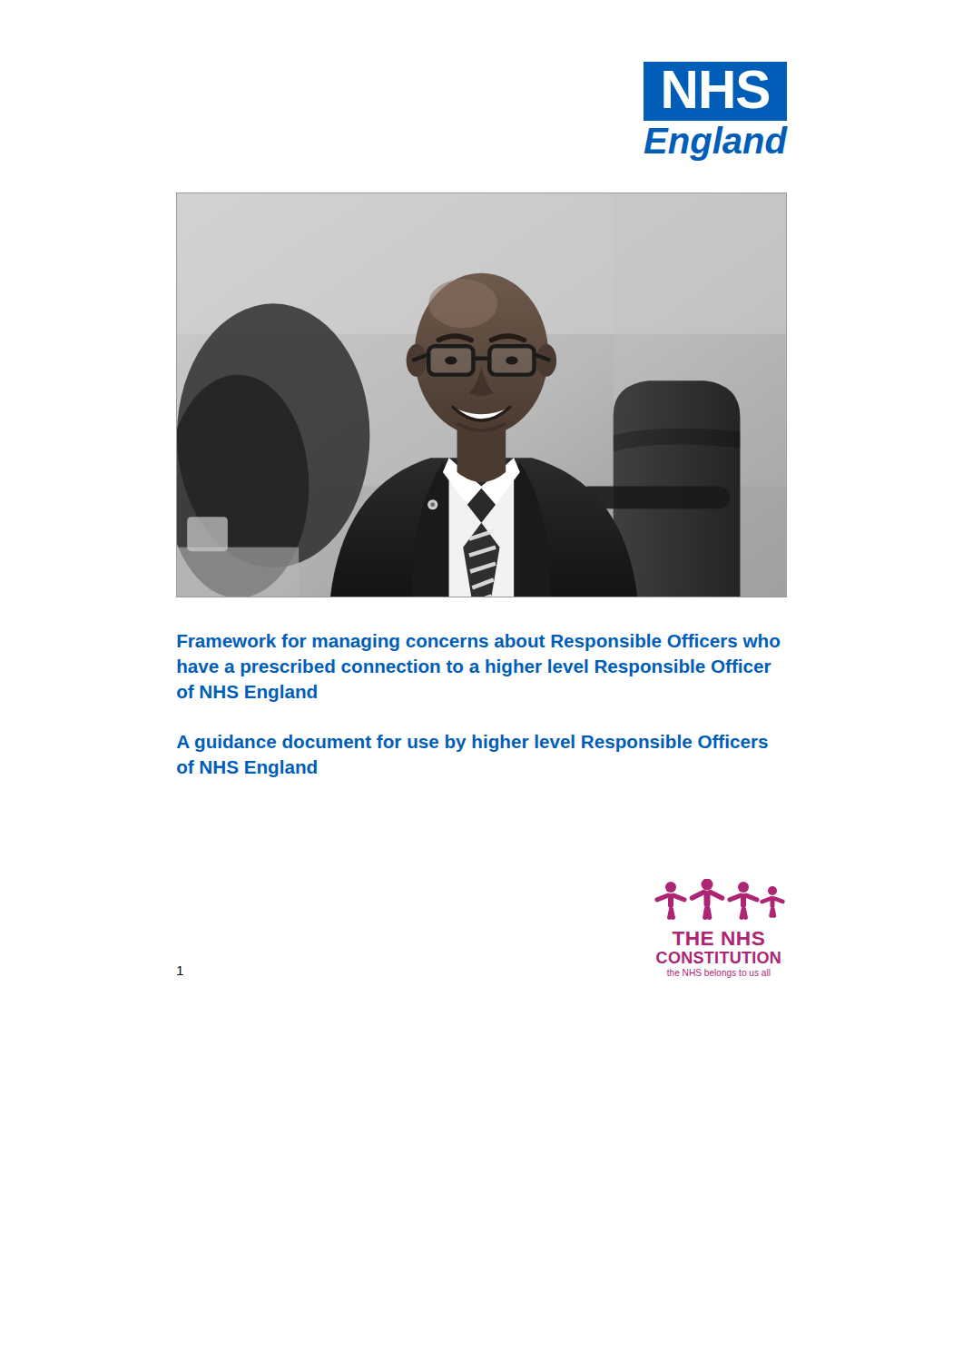NHS England
Framework for managing concerns about Responsible Officers who have a prescribed connection to a higher level Responsible Officer of NHS England
A guidance document for use by higher level Responsible Officers of NHS England
1
THE NHS CONSTITUTION the NHS belongs to us all